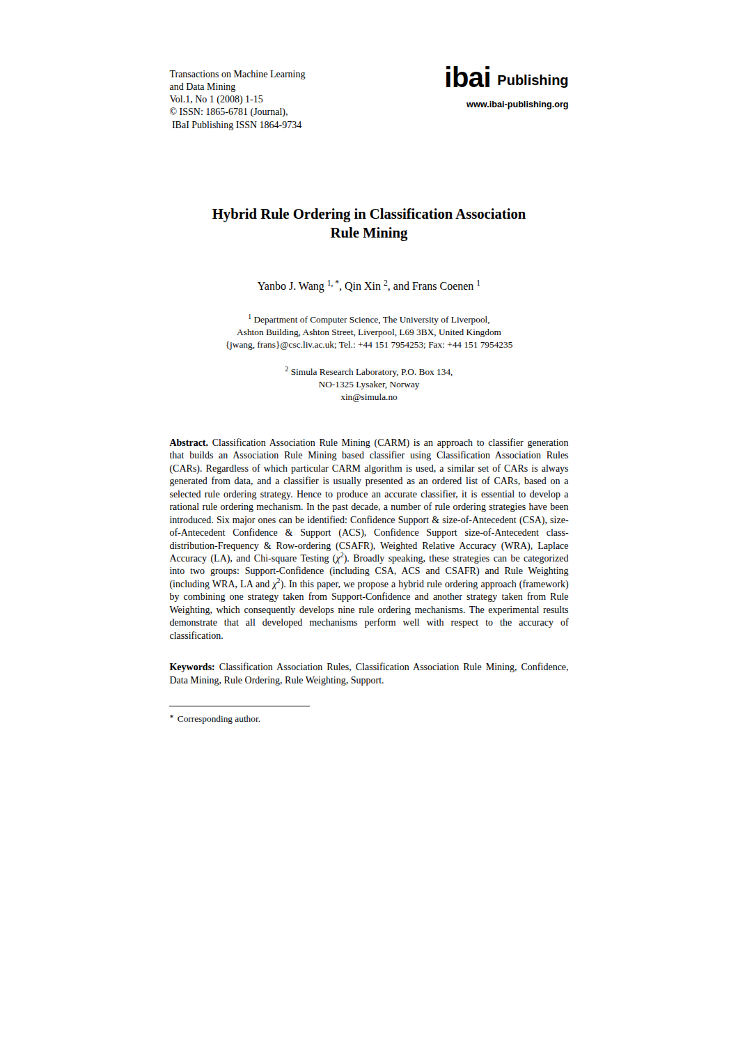Transactions on Machine Learning
and Data Mining
Vol.1, No 1 (2008) 1-15
© ISSN: 1865-6781 (Journal),
IBaI Publishing ISSN 1864-9734
ibai Publishing
www.ibai-publishing.org
Hybrid Rule Ordering in Classification Association
Rule Mining
Yanbo J. Wang 1, *, Qin Xin 2, and Frans Coenen 1
1 Department of Computer Science, The University of Liverpool,
Ashton Building, Ashton Street, Liverpool, L69 3BX, United Kingdom
{jwang, frans}@csc.liv.ac.uk; Tel.: +44 151 7954253; Fax: +44 151 7954235
2 Simula Research Laboratory, P.O. Box 134,
NO-1325 Lysaker, Norway
xin@simula.no
Abstract. Classification Association Rule Mining (CARM) is an approach to classifier generation that builds an Association Rule Mining based classifier using Classification Association Rules (CARs). Regardless of which particular CARM algorithm is used, a similar set of CARs is always generated from data, and a classifier is usually presented as an ordered list of CARs, based on a selected rule ordering strategy. Hence to produce an accurate classifier, it is essential to develop a rational rule ordering mechanism. In the past decade, a number of rule ordering strategies have been introduced. Six major ones can be identified: Confidence Support & size-of-Antecedent (CSA), size-of-Antecedent Confidence & Support (ACS), Confidence Support size-of-Antecedent class-distribution-Frequency & Row-ordering (CSAFR), Weighted Relative Accuracy (WRA), Laplace Accuracy (LA), and Chi-square Testing (χ2). Broadly speaking, these strategies can be categorized into two groups: Support-Confidence (including CSA, ACS and CSAFR) and Rule Weighting (including WRA, LA and χ2). In this paper, we propose a hybrid rule ordering approach (framework) by combining one strategy taken from Support-Confidence and another strategy taken from Rule Weighting, which consequently develops nine rule ordering mechanisms. The experimental results demonstrate that all developed mechanisms perform well with respect to the accuracy of classification.
Keywords: Classification Association Rules, Classification Association Rule Mining, Confidence, Data Mining, Rule Ordering, Rule Weighting, Support.
* Corresponding author.